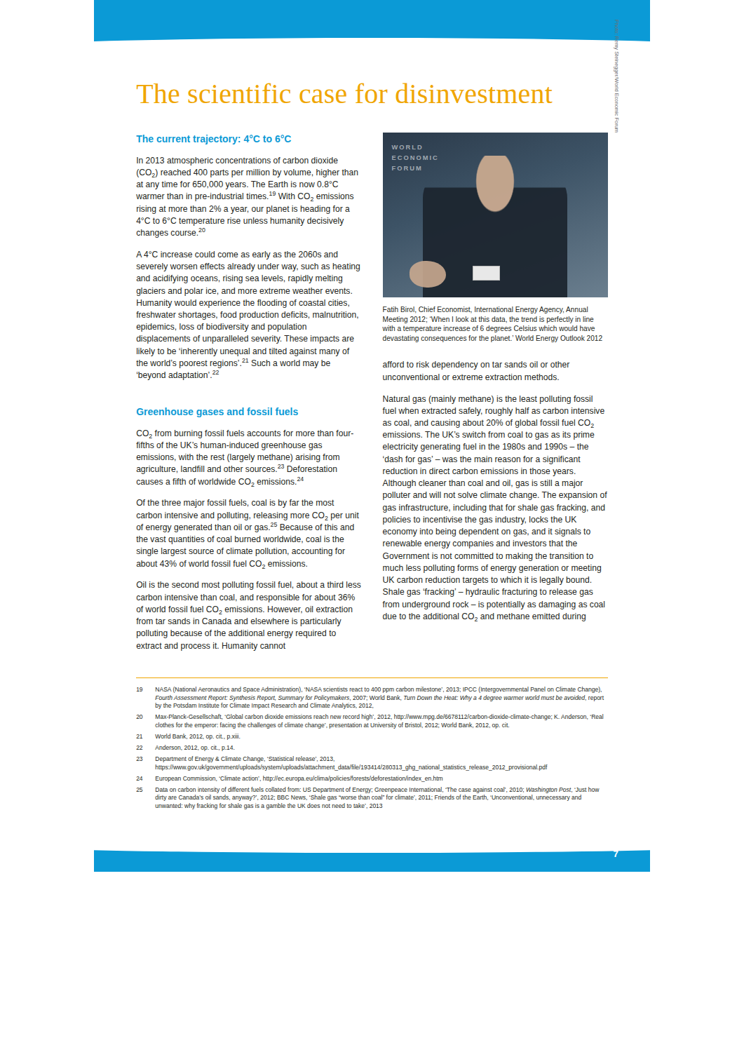The scientific case for disinvestment
The current trajectory: 4°C to 6°C
In 2013 atmospheric concentrations of carbon dioxide (CO2) reached 400 parts per million by volume, higher than at any time for 650,000 years. The Earth is now 0.8°C warmer than in pre-industrial times.19 With CO2 emissions rising at more than 2% a year, our planet is heading for a 4°C to 6°C temperature rise unless humanity decisively changes course.20
A 4°C increase could come as early as the 2060s and severely worsen effects already under way, such as heating and acidifying oceans, rising sea levels, rapidly melting glaciers and polar ice, and more extreme weather events. Humanity would experience the flooding of coastal cities, freshwater shortages, food production deficits, malnutrition, epidemics, loss of biodiversity and population displacements of unparalleled severity. These impacts are likely to be ‘inherently unequal and tilted against many of the world’s poorest regions’.21 Such a world may be ‘beyond adaptation’.22
Greenhouse gases and fossil fuels
CO2 from burning fossil fuels accounts for more than four-fifths of the UK’s human-induced greenhouse gas emissions, with the rest (largely methane) arising from agriculture, landfill and other sources.23 Deforestation causes a fifth of worldwide CO2 emissions.24
Of the three major fossil fuels, coal is by far the most carbon intensive and polluting, releasing more CO2 per unit of energy generated than oil or gas.25 Because of this and the vast quantities of coal burned worldwide, coal is the single largest source of climate pollution, accounting for about 43% of world fossil fuel CO2 emissions.
Oil is the second most polluting fossil fuel, about a third less carbon intensive than coal, and responsible for about 36% of world fossil fuel CO2 emissions. However, oil extraction from tar sands in Canada and elsewhere is particularly polluting because of the additional energy required to extract and process it. Humanity cannot
World Economic Forum
Photo: Remy Steinegger/World Economic Forum
Fatih Birol, Chief Economist, International Energy Agency, Annual Meeting 2012; ‘When I look at this data, the trend is perfectly in line with a temperature increase of 6 degrees Celsius which would have devastating consequences for the planet.’ World Energy Outlook 2012
afford to risk dependency on tar sands oil or other unconventional or extreme extraction methods.
Natural gas (mainly methane) is the least polluting fossil fuel when extracted safely, roughly half as carbon intensive as coal, and causing about 20% of global fossil fuel CO2 emissions. The UK’s switch from coal to gas as its prime electricity generating fuel in the 1980s and 1990s – the ‘dash for gas’ – was the main reason for a significant reduction in direct carbon emissions in those years. Although cleaner than coal and oil, gas is still a major polluter and will not solve climate change. The expansion of gas infrastructure, including that for shale gas fracking, and policies to incentivise the gas industry, locks the UK economy into being dependent on gas, and it signals to renewable energy companies and investors that the Government is not committed to making the transition to much less polluting forms of energy generation or meeting UK carbon reduction targets to which it is legally bound. Shale gas ‘fracking’ – hydraulic fracturing to release gas from underground rock – is potentially as damaging as coal due to the additional CO2 and methane emitted during
19
NASA (National Aeronautics and Space Administration), ‘NASA scientists react to 400 ppm carbon milestone’, 2013; IPCC (Intergovernmental Panel on Climate Change), Fourth Assessment Report: Synthesis Report, Summary for Policymakers, 2007; World Bank, Turn Down the Heat: Why a 4 degree warmer world must be avoided, report by the Potsdam Institute for Climate Impact Research and Climate Analytics, 2012,
20
Max-Planck-Gesellschaft, ‘Global carbon dioxide emissions reach new record high’, 2012, http://www.mpg.de/6678112/carbon-dioxide-climate-change; K. Anderson, ‘Real clothes for the emperor: facing the challenges of climate change’, presentation at University of Bristol, 2012; World Bank, 2012, op. cit.
21
World Bank, 2012, op. cit., p.xiii.
22
Anderson, 2012, op. cit., p.14.
23
Department of Energy & Climate Change, ‘Statistical release’, 2013, https://www.gov.uk/government/uploads/system/uploads/attachment_data/file/193414/280313_ghg_national_statistics_release_2012_provisional.pdf
24
European Commission, ‘Climate action’, http://ec.europa.eu/clima/policies/forests/deforestation/index_en.htm
25
Data on carbon intensity of different fuels collated from: US Department of Energy; Greenpeace International, ‘The case against coal’, 2010; Washington Post, ‘Just how dirty are Canada’s oil sands, anyway?’, 2012; BBC News, ‘Shale gas “worse than coal” for climate’, 2011; Friends of the Earth, ‘Unconventional, unnecessary and unwanted: why fracking for shale gas is a gamble the UK does not need to take’, 2013
7